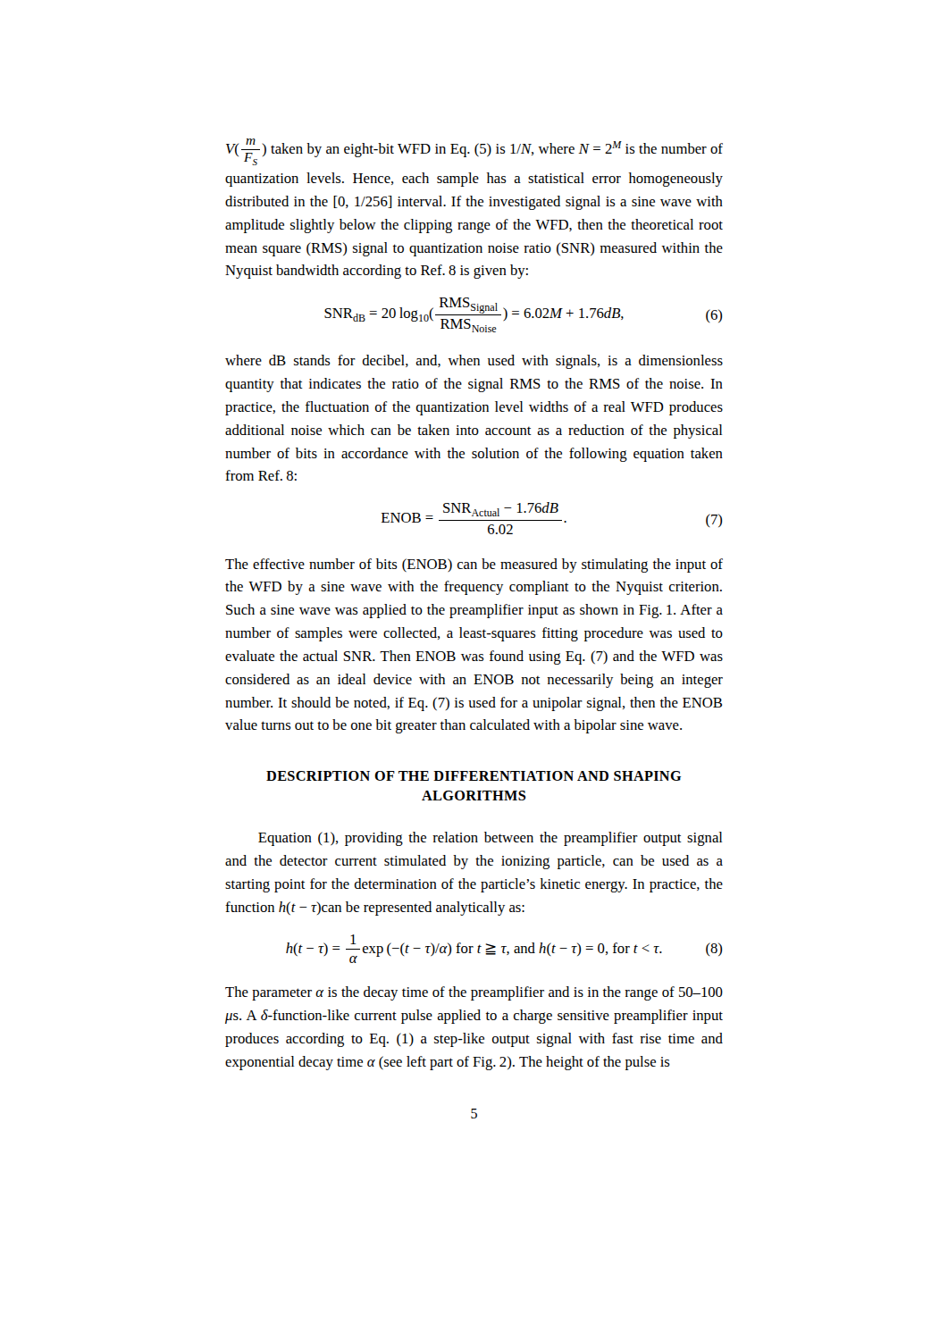V(mFS) taken by an eight-bit WFD in Eq. (5) is 1/N, where N = 2M is the number of quantization levels. Hence, each sample has a statistical error homogeneously distributed in the [0, 1/256] interval. If the investigated signal is a sine wave with amplitude slightly below the clipping range of the WFD, then the theoretical root mean square (RMS) signal to quantization noise ratio (SNR) measured within the Nyquist bandwidth according to Ref. 8 is given by:
SNRdB = 20 log10(RMSSignal RMSNoise) = 6.02M + 1.76dB, (6)
where dB stands for decibel, and, when used with signals, is a dimensionless quantity that indicates the ratio of the signal RMS to the RMS of the noise. In practice, the fluctuation of the quantization level widths of a real WFD produces additional noise which can be taken into account as a reduction of the physical number of bits in accordance with the solution of the following equation taken from Ref. 8:
ENOB = SNRActual − 1.76dB 6.02. (7)
The effective number of bits (ENOB) can be measured by stimulating the input of the WFD by a sine wave with the frequency compliant to the Nyquist criterion. Such a sine wave was applied to the preamplifier input as shown in Fig. 1. After a number of samples were collected, a least-squares fitting procedure was used to evaluate the actual SNR. Then ENOB was found using Eq. (7) and the WFD was considered as an ideal device with an ENOB not necessarily being an integer number. It should be noted, if Eq. (7) is used for a unipolar signal, then the ENOB value turns out to be one bit greater than calculated with a bipolar sine wave.
DESCRIPTION OF THE DIFFERENTIATION AND SHAPING
ALGORITHMS
Equation (1), providing the relation between the preamplifier output signal and the detector current stimulated by the ionizing particle, can be used as a starting point for the determination of the particle’s kinetic energy. In practice, the function h(t − τ)can be represented analytically as:
h(t − τ) = 1 αexp (−(t − τ)/α) for t ≧ τ, and h(t − τ) = 0, for t < τ. (8)
The parameter α is the decay time of the preamplifier and is in the range of 50–100 μs. A δ-function-like current pulse applied to a charge sensitive preamplifier input produces according to Eq. (1) a step-like output signal with fast rise time and exponential decay time α (see left part of Fig. 2). The height of the pulse is
5